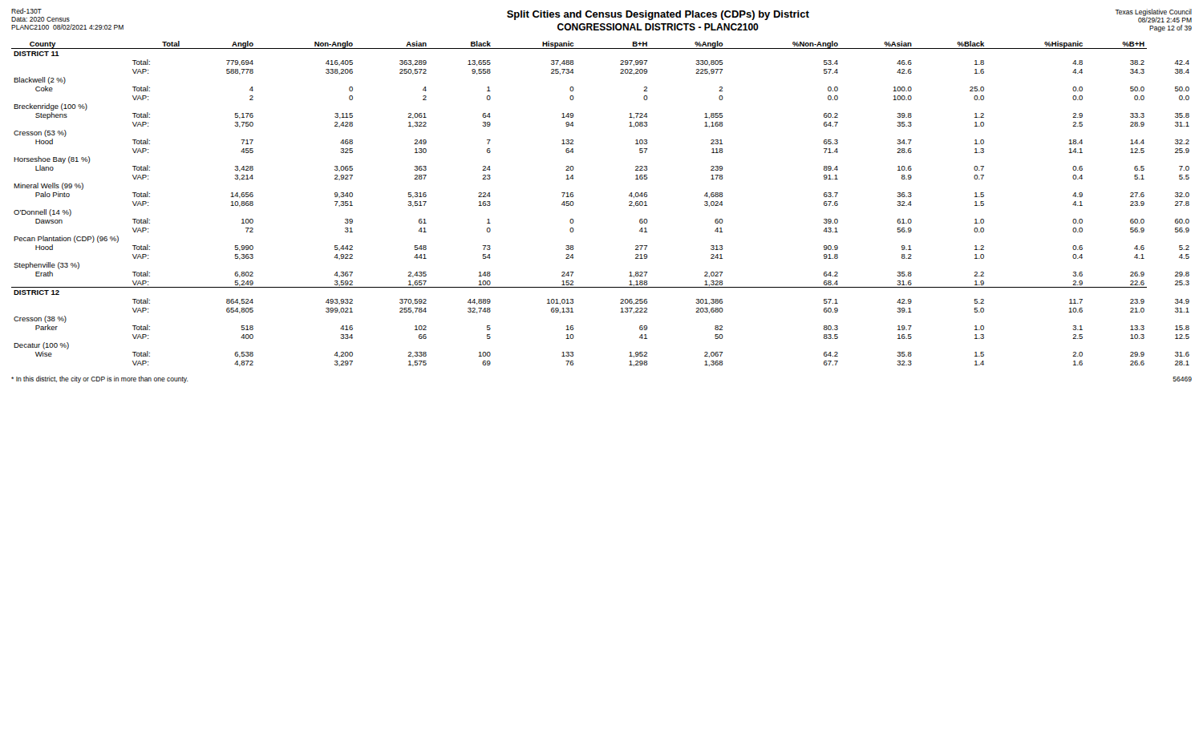Red-130T
Data: 2020 Census
PLANC2100 08/02/2021 4:29:02 PM
Texas Legislative Council
08/29/21 2:45 PM
Page 12 of 39
Split Cities and Census Designated Places (CDPs) by District
CONGRESSIONAL DISTRICTS - PLANC2100
| | County | Total | Anglo | Non-Anglo | Asian | Black | Hispanic | B+H | %Anglo | %Non-Anglo | %Asian | %Black | %Hispanic | %B+H |
| --- | --- | --- | --- | --- | --- | --- | --- | --- | --- | --- | --- | --- | --- | --- |
| DISTRICT 11 |
| | | Total: | 779,694 | 416,405 | 363,289 | 13,655 | 37,488 | 297,997 | 330,805 | 53.4 | 46.6 | 1.8 | 4.8 | 38.2 | 42.4 |
| | | VAP: | 588,778 | 338,206 | 250,572 | 9,558 | 25,734 | 202,209 | 225,977 | 57.4 | 42.6 | 1.6 | 4.4 | 34.3 | 38.4 |
| Blackwell (2 %) |
| | Coke | Total: | 4 | 0 | 4 | 1 | 0 | 2 | 2 | 0.0 | 100.0 | 25.0 | 0.0 | 50.0 | 50.0 |
| | | VAP: | 2 | 0 | 2 | 0 | 0 | 0 | 0 | 0.0 | 100.0 | 0.0 | 0.0 | 0.0 | 0.0 |
| Breckenridge (100 %) |
| | Stephens | Total: | 5,176 | 3,115 | 2,061 | 64 | 149 | 1,724 | 1,855 | 60.2 | 39.8 | 1.2 | 2.9 | 33.3 | 35.8 |
| | | VAP: | 3,750 | 2,428 | 1,322 | 39 | 94 | 1,083 | 1,168 | 64.7 | 35.3 | 1.0 | 2.5 | 28.9 | 31.1 |
| Cresson (53 %) |
| | Hood | Total: | 717 | 468 | 249 | 7 | 132 | 103 | 231 | 65.3 | 34.7 | 1.0 | 18.4 | 14.4 | 32.2 |
| | | VAP: | 455 | 325 | 130 | 6 | 64 | 57 | 118 | 71.4 | 28.6 | 1.3 | 14.1 | 12.5 | 25.9 |
| Horseshoe Bay (81 %) |
| | Llano | Total: | 3,428 | 3,065 | 363 | 24 | 20 | 223 | 239 | 89.4 | 10.6 | 0.7 | 0.6 | 6.5 | 7.0 |
| | | VAP: | 3,214 | 2,927 | 287 | 23 | 14 | 165 | 178 | 91.1 | 8.9 | 0.7 | 0.4 | 5.1 | 5.5 |
| Mineral Wells (99 %) |
| | Palo Pinto | Total: | 14,656 | 9,340 | 5,316 | 224 | 716 | 4,046 | 4,688 | 63.7 | 36.3 | 1.5 | 4.9 | 27.6 | 32.0 |
| | | VAP: | 10,868 | 7,351 | 3,517 | 163 | 450 | 2,601 | 3,024 | 67.6 | 32.4 | 1.5 | 4.1 | 23.9 | 27.8 |
| O'Donnell (14 %) |
| | Dawson | Total: | 100 | 39 | 61 | 1 | 0 | 60 | 60 | 39.0 | 61.0 | 1.0 | 0.0 | 60.0 | 60.0 |
| | | VAP: | 72 | 31 | 41 | 0 | 0 | 41 | 41 | 43.1 | 56.9 | 0.0 | 0.0 | 56.9 | 56.9 |
| Pecan Plantation (CDP) (96 %) |
| | Hood | Total: | 5,990 | 5,442 | 548 | 73 | 38 | 277 | 313 | 90.9 | 9.1 | 1.2 | 0.6 | 4.6 | 5.2 |
| | | VAP: | 5,363 | 4,922 | 441 | 54 | 24 | 219 | 241 | 91.8 | 8.2 | 1.0 | 0.4 | 4.1 | 4.5 |
| Stephenville (33 %) |
| | Erath | Total: | 6,802 | 4,367 | 2,435 | 148 | 247 | 1,827 | 2,027 | 64.2 | 35.8 | 2.2 | 3.6 | 26.9 | 29.8 |
| | | VAP: | 5,249 | 3,592 | 1,657 | 100 | 152 | 1,188 | 1,328 | 68.4 | 31.6 | 1.9 | 2.9 | 22.6 | 25.3 |
| DISTRICT 12 |
| | | Total: | 864,524 | 493,932 | 370,592 | 44,889 | 101,013 | 206,256 | 301,386 | 57.1 | 42.9 | 5.2 | 11.7 | 23.9 | 34.9 |
| | | VAP: | 654,805 | 399,021 | 255,784 | 32,748 | 69,131 | 137,222 | 203,680 | 60.9 | 39.1 | 5.0 | 10.6 | 21.0 | 31.1 |
| Cresson (38 %) |
| | Parker | Total: | 518 | 416 | 102 | 5 | 16 | 69 | 82 | 80.3 | 19.7 | 1.0 | 3.1 | 13.3 | 15.8 |
| | | VAP: | 400 | 334 | 66 | 5 | 10 | 41 | 50 | 83.5 | 16.5 | 1.3 | 2.5 | 10.3 | 12.5 |
| Decatur (100 %) |
| | Wise | Total: | 6,538 | 4,200 | 2,338 | 100 | 133 | 1,952 | 2,067 | 64.2 | 35.8 | 1.5 | 2.0 | 29.9 | 31.6 |
| | | VAP: | 4,872 | 3,297 | 1,575 | 69 | 76 | 1,298 | 1,368 | 67.7 | 32.3 | 1.4 | 1.6 | 26.6 | 28.1 |
* In this district, the city or CDP is in more than one county.
56469